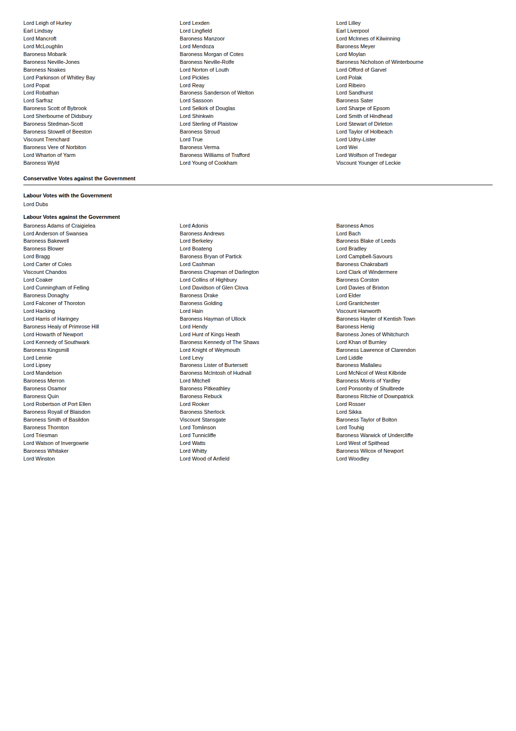| Lord Leigh of Hurley | Lord Lexden | Lord Lilley |
| Earl Lindsay | Lord Lingfield | Earl Liverpool |
| Lord Mancroft | Baroness Manzoor | Lord McInnes of Kilwinning |
| Lord McLoughlin | Lord Mendoza | Baroness Meyer |
| Baroness Mobarik | Baroness Morgan of Cotes | Lord Moylan |
| Baroness Neville-Jones | Baroness Neville-Rolfe | Baroness Nicholson of Winterbourne |
| Baroness Noakes | Lord Norton of Louth | Lord Offord of Garvel |
| Lord Parkinson of Whitley Bay | Lord Pickles | Lord Polak |
| Lord Popat | Lord Reay | Lord Ribeiro |
| Lord Robathan | Baroness Sanderson of Welton | Lord Sandhurst |
| Lord Sarfraz | Lord Sassoon | Baroness Sater |
| Baroness Scott of Bybrook | Lord Selkirk of Douglas | Lord Sharpe of Epsom |
| Lord Sherbourne of Didsbury | Lord Shinkwin | Lord Smith of Hindhead |
| Baroness Stedman-Scott | Lord Sterling of Plaistow | Lord Stewart of Dirleton |
| Baroness Stowell of Beeston | Baroness Stroud | Lord Taylor of Holbeach |
| Viscount Trenchard | Lord True | Lord Udny-Lister |
| Baroness Vere of Norbiton | Baroness Verma | Lord Wei |
| Lord Wharton of Yarm | Baroness Williams of Trafford | Lord Wolfson of Tredegar |
| Baroness Wyld | Lord Young of Cookham | Viscount Younger of Leckie |
Conservative Votes against the Government
Labour Votes with the Government
Lord Dubs
Labour Votes against the Government
| Baroness Adams of Craigielea | Lord Adonis | Baroness Amos |
| Lord Anderson of Swansea | Baroness Andrews | Lord Bach |
| Baroness Bakewell | Lord Berkeley | Baroness Blake of Leeds |
| Baroness Blower | Lord Boateng | Lord Bradley |
| Lord Bragg | Baroness Bryan of Partick | Lord Campbell-Savours |
| Lord Carter of Coles | Lord Cashman | Baroness Chakrabarti |
| Viscount Chandos | Baroness Chapman of Darlington | Lord Clark of Windermere |
| Lord Coaker | Lord Collins of Highbury | Baroness Corston |
| Lord Cunningham of Felling | Lord Davidson of Glen Clova | Lord Davies of Brixton |
| Baroness Donaghy | Baroness Drake | Lord Elder |
| Lord Falconer of Thoroton | Baroness Golding | Lord Grantchester |
| Lord Hacking | Lord Hain | Viscount Hanworth |
| Lord Harris of Haringey | Baroness Hayman of Ullock | Baroness Hayter of Kentish Town |
| Baroness Healy of Primrose Hill | Lord Hendy | Baroness Henig |
| Lord Howarth of Newport | Lord Hunt of Kings Heath | Baroness Jones of Whitchurch |
| Lord Kennedy of Southwark | Baroness Kennedy of The Shaws | Lord Khan of Burnley |
| Baroness Kingsmill | Lord Knight of Weymouth | Baroness Lawrence of Clarendon |
| Lord Lennie | Lord Levy | Lord Liddle |
| Lord Lipsey | Baroness Lister of Burtersett | Baroness Mallalieu |
| Lord Mandelson | Baroness McIntosh of Hudnall | Lord McNicol of West Kilbride |
| Baroness Merron | Lord Mitchell | Baroness Morris of Yardley |
| Baroness Osamor | Baroness Pitkeathley | Lord Ponsonby of Shulbrede |
| Baroness Quin | Baroness Rebuck | Baroness Ritchie of Downpatrick |
| Lord Robertson of Port Ellen | Lord Rooker | Lord Rosser |
| Baroness Royall of Blaisdon | Baroness Sherlock | Lord Sikka |
| Baroness Smith of Basildon | Viscount Stansgate | Baroness Taylor of Bolton |
| Baroness Thornton | Lord Tomlinson | Lord Touhig |
| Lord Triesman | Lord Tunnicliffe | Baroness Warwick of Undercliffe |
| Lord Watson of Invergowrie | Lord Watts | Lord West of Spithead |
| Baroness Whitaker | Lord Whitty | Baroness Wilcox of Newport |
| Lord Winston | Lord Wood of Anfield | Lord Woodley |